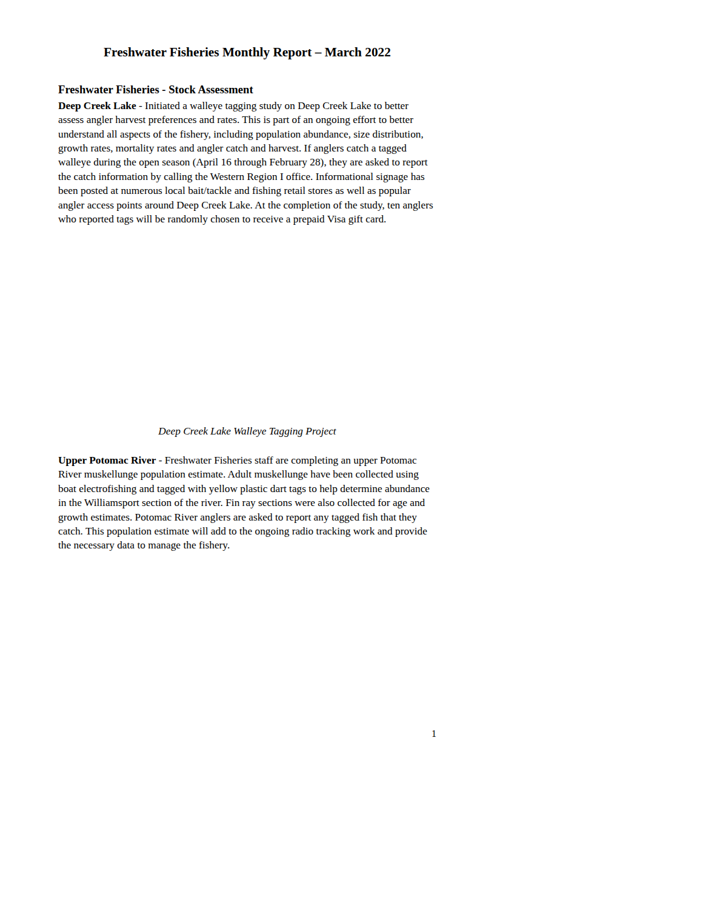Freshwater Fisheries Monthly Report – March 2022
Freshwater Fisheries - Stock Assessment
Deep Creek Lake - Initiated a walleye tagging study on Deep Creek Lake to better assess angler harvest preferences and rates. This is part of an ongoing effort to better understand all aspects of the fishery, including population abundance, size distribution, growth rates, mortality rates and angler catch and harvest. If anglers catch a tagged walleye during the open season (April 16 through February 28), they are asked to report the catch information by calling the Western Region I office. Informational signage has been posted at numerous local bait/tackle and fishing retail stores as well as popular angler access points around Deep Creek Lake. At the completion of the study, ten anglers who reported tags will be randomly chosen to receive a prepaid Visa gift card.
Deep Creek Lake Walleye Tagging Project
Upper Potomac River - Freshwater Fisheries staff are completing an upper Potomac River muskellunge population estimate. Adult muskellunge have been collected using boat electrofishing and tagged with yellow plastic dart tags to help determine abundance in the Williamsport section of the river. Fin ray sections were also collected for age and growth estimates. Potomac River anglers are asked to report any tagged fish that they catch. This population estimate will add to the ongoing radio tracking work and provide the necessary data to manage the fishery.
1